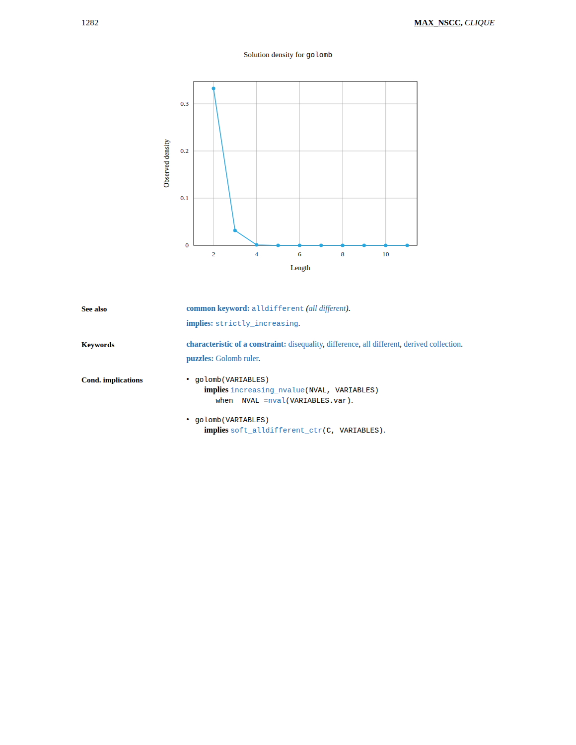1282 MAX_NSCC, CLIQUE
Solution density for golomb
y scale: 0 -> 360 ; 0.3 -> 75 (so 0.1 -> 265, 0.2 -> 170) 0.3 0.2 0.1 0 2 4 6 8 10 Length Observed density
See also
common keyword: alldifferent (all different).
implies: strictly_increasing.
Keywords
characteristic of a constraint: disequality, difference, all different, derived collection.
puzzles: Golomb ruler.
Cond. implications
golomb(VARIABLES) implies increasing_nvalue(NVAL, VARIABLES) when NVAL =nval(VARIABLES.var).
golomb(VARIABLES) implies soft_alldifferent_ctr(C, VARIABLES).